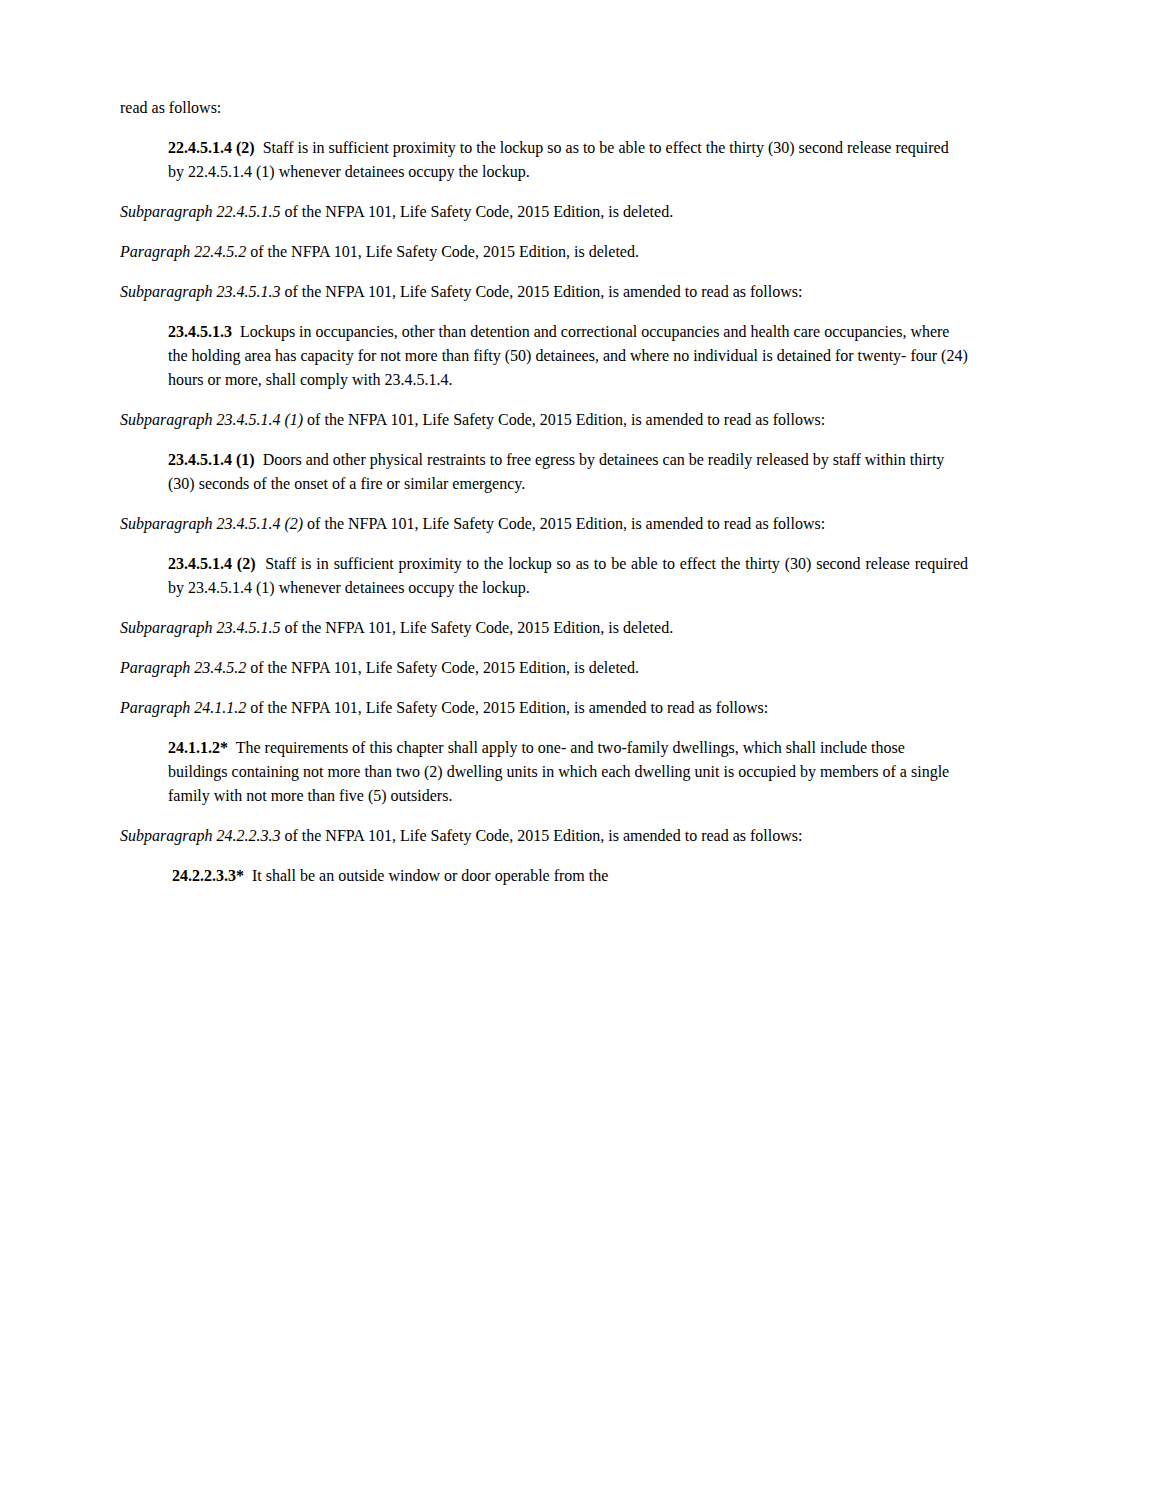read as follows:
22.4.5.1.4 (2) Staff is in sufficient proximity to the lockup so as to be able to effect the thirty (30) second release required by 22.4.5.1.4 (1) whenever detainees occupy the lockup.
Subparagraph 22.4.5.1.5 of the NFPA 101, Life Safety Code, 2015 Edition, is deleted.
Paragraph 22.4.5.2 of the NFPA 101, Life Safety Code, 2015 Edition, is deleted.
Subparagraph 23.4.5.1.3 of the NFPA 101, Life Safety Code, 2015 Edition, is amended to read as follows:
23.4.5.1.3 Lockups in occupancies, other than detention and correctional occupancies and health care occupancies, where the holding area has capacity for not more than fifty (50) detainees, and where no individual is detained for twenty- four (24) hours or more, shall comply with 23.4.5.1.4.
Subparagraph 23.4.5.1.4 (1) of the NFPA 101, Life Safety Code, 2015 Edition, is amended to read as follows:
23.4.5.1.4 (1) Doors and other physical restraints to free egress by detainees can be readily released by staff within thirty (30) seconds of the onset of a fire or similar emergency.
Subparagraph 23.4.5.1.4 (2) of the NFPA 101, Life Safety Code, 2015 Edition, is amended to read as follows:
23.4.5.1.4 (2) Staff is in sufficient proximity to the lockup so as to be able to effect the thirty (30) second release required by 23.4.5.1.4 (1) whenever detainees occupy the lockup.
Subparagraph 23.4.5.1.5 of the NFPA 101, Life Safety Code, 2015 Edition, is deleted.
Paragraph 23.4.5.2 of the NFPA 101, Life Safety Code, 2015 Edition, is deleted.
Paragraph 24.1.1.2 of the NFPA 101, Life Safety Code, 2015 Edition, is amended to read as follows:
24.1.1.2* The requirements of this chapter shall apply to one- and two-family dwellings, which shall include those buildings containing not more than two (2) dwelling units in which each dwelling unit is occupied by members of a single family with not more than five (5) outsiders.
Subparagraph 24.2.2.3.3 of the NFPA 101, Life Safety Code, 2015 Edition, is amended to read as follows:
24.2.2.3.3* It shall be an outside window or door operable from the